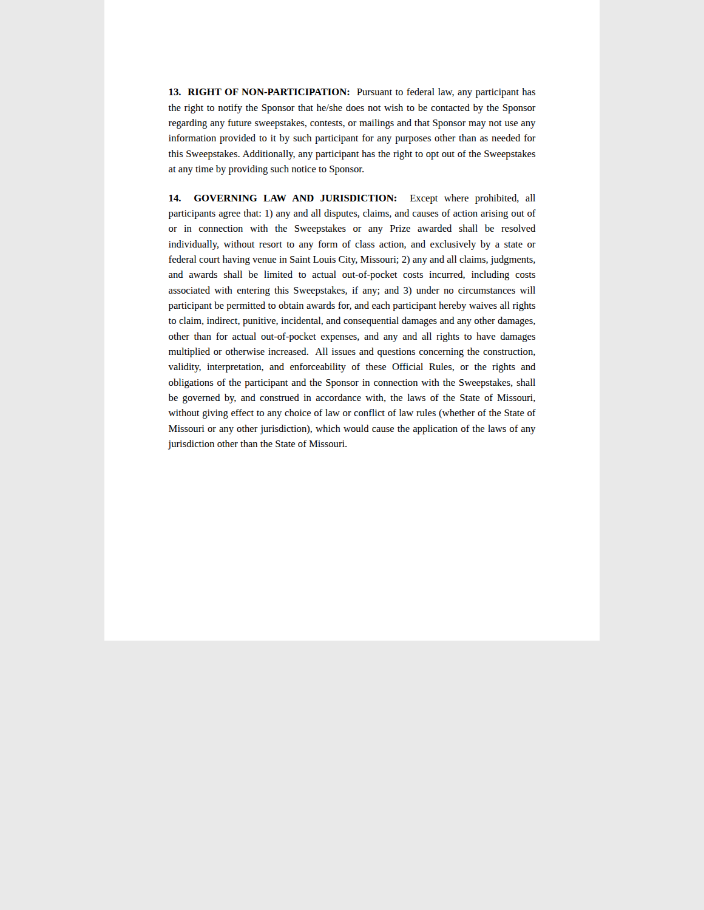13. Right of Non-Participation: Pursuant to federal law, any participant has the right to notify the Sponsor that he/she does not wish to be contacted by the Sponsor regarding any future sweepstakes, contests, or mailings and that Sponsor may not use any information provided to it by such participant for any purposes other than as needed for this Sweepstakes. Additionally, any participant has the right to opt out of the Sweepstakes at any time by providing such notice to Sponsor.
14. Governing Law and Jurisdiction: Except where prohibited, all participants agree that: 1) any and all disputes, claims, and causes of action arising out of or in connection with the Sweepstakes or any Prize awarded shall be resolved individually, without resort to any form of class action, and exclusively by a state or federal court having venue in Saint Louis City, Missouri; 2) any and all claims, judgments, and awards shall be limited to actual out-of-pocket costs incurred, including costs associated with entering this Sweepstakes, if any; and 3) under no circumstances will participant be permitted to obtain awards for, and each participant hereby waives all rights to claim, indirect, punitive, incidental, and consequential damages and any other damages, other than for actual out-of-pocket expenses, and any and all rights to have damages multiplied or otherwise increased. All issues and questions concerning the construction, validity, interpretation, and enforceability of these Official Rules, or the rights and obligations of the participant and the Sponsor in connection with the Sweepstakes, shall be governed by, and construed in accordance with, the laws of the State of Missouri, without giving effect to any choice of law or conflict of law rules (whether of the State of Missouri or any other jurisdiction), which would cause the application of the laws of any jurisdiction other than the State of Missouri.